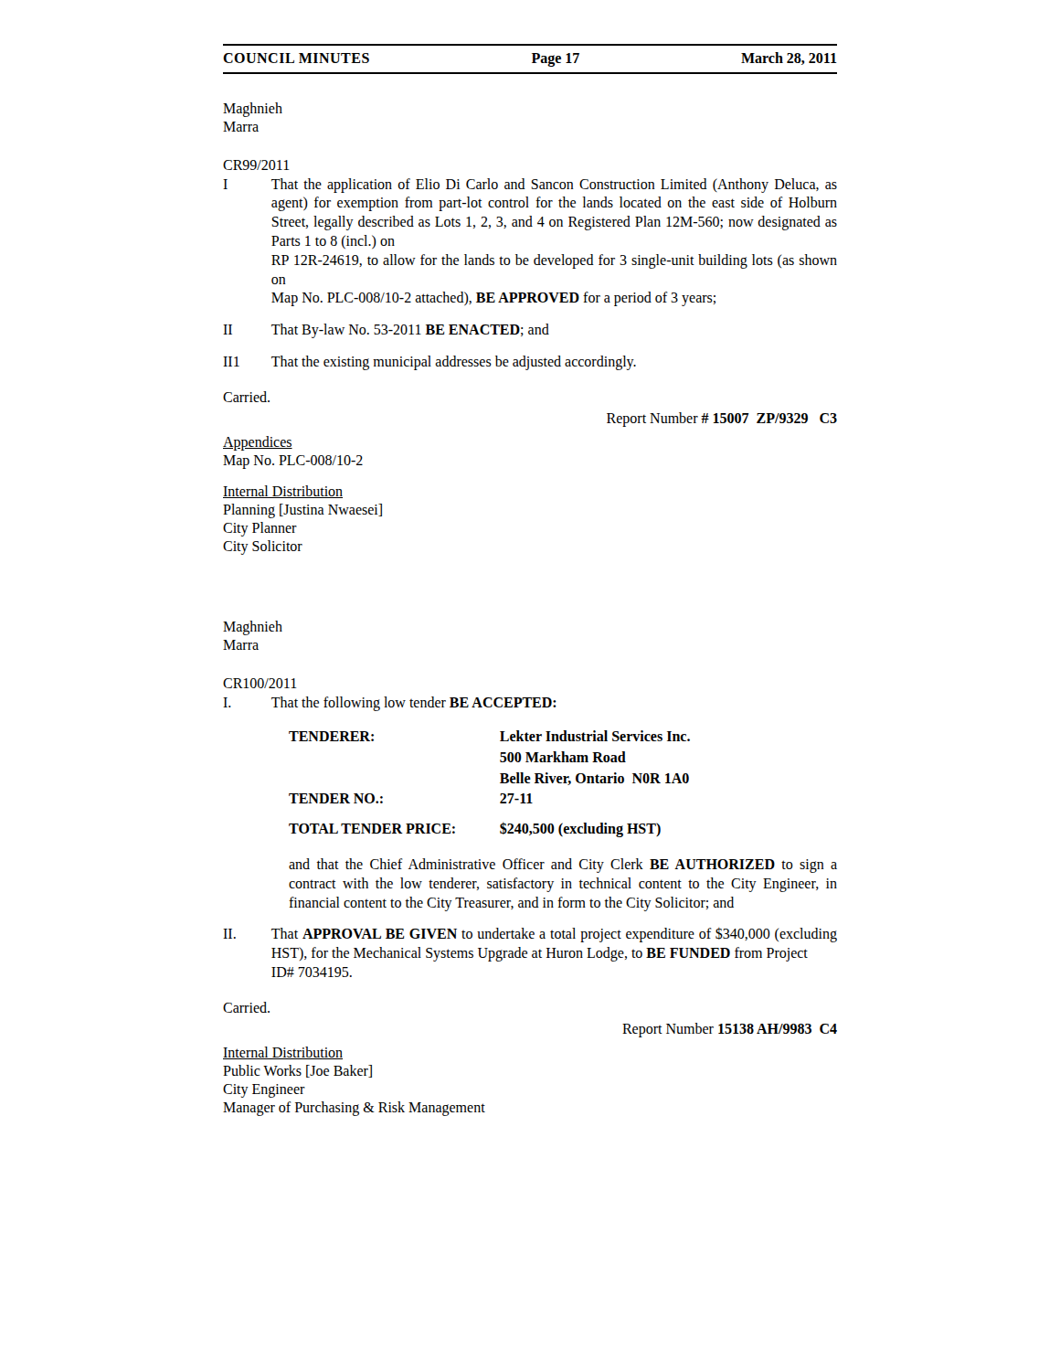COUNCIL MINUTES
Page 17
March 28, 2011
Maghnieh
Marra
CR99/2011
I
That the application of Elio Di Carlo and Sancon Construction Limited (Anthony Deluca, as agent) for exemption from part-lot control for the lands located on the east side of Holburn Street, legally described as Lots 1, 2, 3, and 4 on Registered Plan 12M-560; now designated as Parts 1 to 8 (incl.) on
RP 12R-24619, to allow for the lands to be developed for 3 single-unit building lots (as shown on
Map No. PLC-008/10-2 attached), BE APPROVED for a period of 3 years;
II
That By-law No. 53-2011 BE ENACTED; and
II1
That the existing municipal addresses be adjusted accordingly.
Carried.
Report Number # 15007 ZP/9329 C3
Appendices
Map No. PLC-008/10-2
Internal Distribution
Planning [Justina Nwaesei]
City Planner
City Solicitor
Maghnieh
Marra
CR100/2011
I.
That the following low tender BE ACCEPTED:
| TENDERER: | Lekter Industrial Services Inc. |
| | 500 Markham Road |
| | Belle River, Ontario N0R 1A0 |
| TENDER NO.: | 27-11 |
| TOTAL TENDER PRICE: | $240,500 (excluding HST) |
and that the Chief Administrative Officer and City Clerk BE AUTHORIZED to sign a contract with the low tenderer, satisfactory in technical content to the City Engineer, in financial content to the City Treasurer, and in form to the City Solicitor; and
II.
That APPROVAL BE GIVEN to undertake a total project expenditure of $340,000 (excluding HST), for the Mechanical Systems Upgrade at Huron Lodge, to BE FUNDED from Project
ID# 7034195.
Carried.
Report Number 15138 AH/9983 C4
Internal Distribution
Public Works [Joe Baker]
City Engineer
Manager of Purchasing & Risk Management